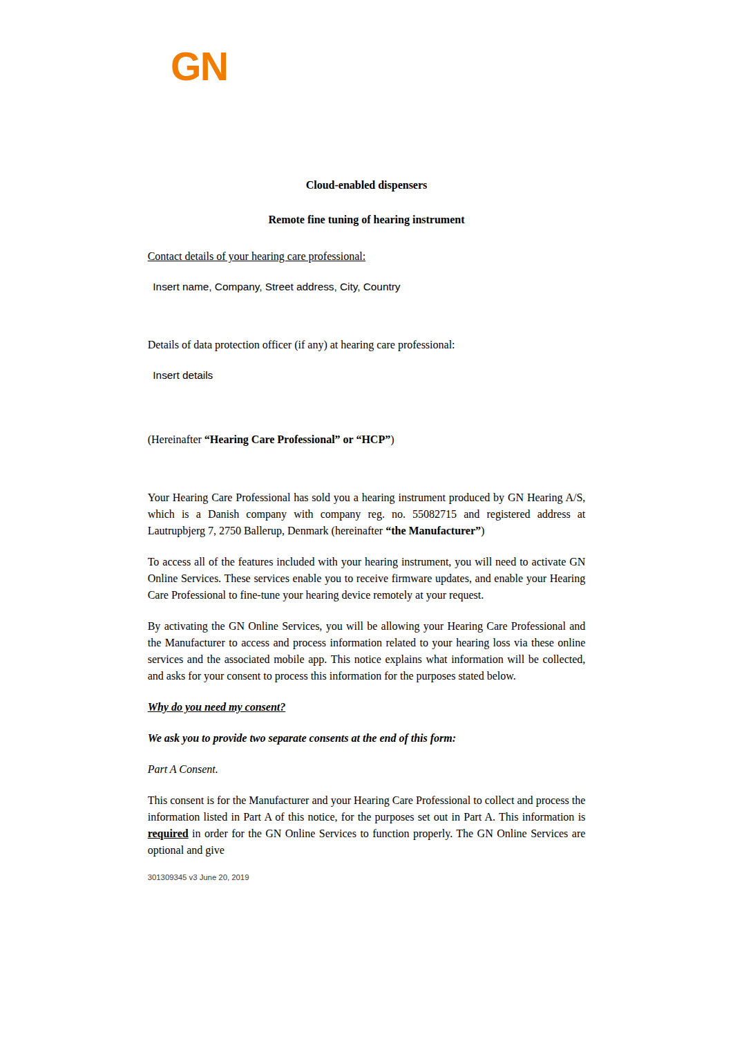GN
Cloud-enabled dispensers
Remote fine tuning of hearing instrument
Contact details of your hearing care professional:
Insert name, Company, Street address, City, Country
Details of data protection officer (if any) at hearing care professional:
Insert details
(Hereinafter “Hearing Care Professional” or “HCP”)
Your Hearing Care Professional has sold you a hearing instrument produced by GN Hearing A/S, which is a Danish company with company reg. no. 55082715 and registered address at Lautrupbjerg 7, 2750 Ballerup, Denmark (hereinafter “the Manufacturer”)
To access all of the features included with your hearing instrument, you will need to activate GN Online Services. These services enable you to receive firmware updates, and enable your Hearing Care Professional to fine-tune your hearing device remotely at your request.
By activating the GN Online Services, you will be allowing your Hearing Care Professional and the Manufacturer to access and process information related to your hearing loss via these online services and the associated mobile app. This notice explains what information will be collected, and asks for your consent to process this information for the purposes stated below.
Why do you need my consent?
We ask you to provide two separate consents at the end of this form:
Part A Consent.
This consent is for the Manufacturer and your Hearing Care Professional to collect and process the information listed in Part A of this notice, for the purposes set out in Part A. This information is required in order for the GN Online Services to function properly. The GN Online Services are optional and give
301309345 v3 June 20, 2019